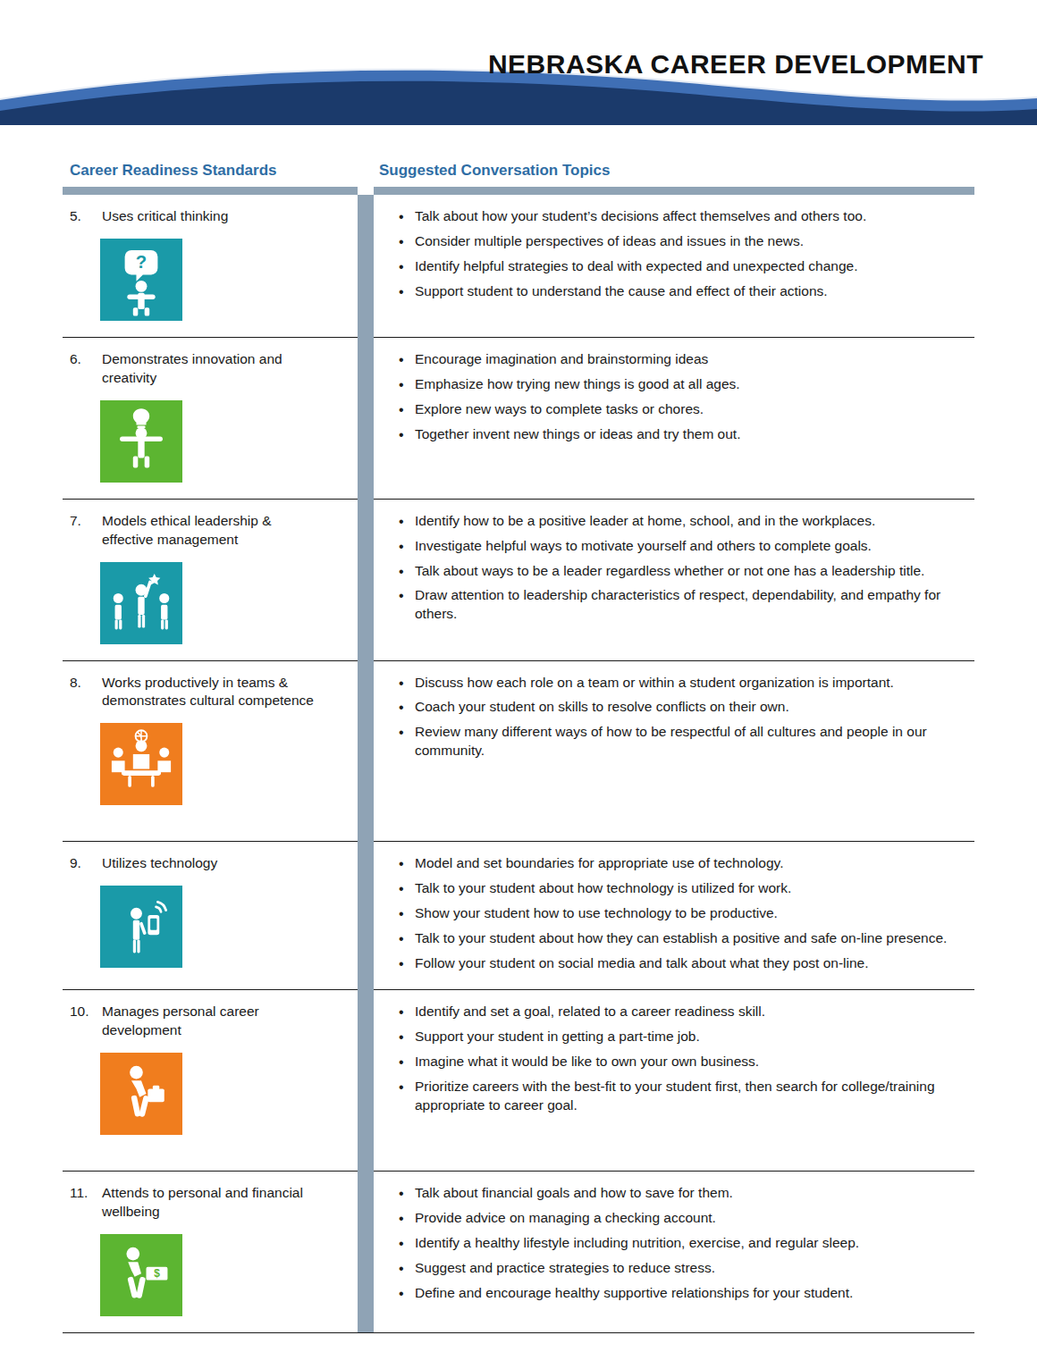Nebraska Career Development
Career Readiness Standards
Suggested Conversation Topics
5. Uses critical thinking
?
Talk about how your student’s decisions affect themselves and others too.
Consider multiple perspectives of ideas and issues in the news.
Identify helpful strategies to deal with expected and unexpected change.
Support student to understand the cause and effect of their actions.
6. Demonstrates innovation and creativity
Encourage imagination and brainstorming ideas
Emphasize how trying new things is good at all ages.
Explore new ways to complete tasks or chores.
Together invent new things or ideas and try them out.
7. Models ethical leadership & effective management
Identify how to be a positive leader at home, school, and in the workplaces.
Investigate helpful ways to motivate yourself and others to complete goals.
Talk about ways to be a leader regardless whether or not one has a leadership title.
Draw attention to leadership characteristics of respect, dependability, and empathy for others.
8. Works productively in teams & demonstrates cultural competence
Discuss how each role on a team or within a student organization is important.
Coach your student on skills to resolve conflicts on their own.
Review many different ways of how to be respectful of all cultures and people in our community.
9. Utilizes technology
Model and set boundaries for appropriate use of technology.
Talk to your student about how technology is utilized for work.
Show your student how to use technology to be productive.
Talk to your student about how they can establish a positive and safe on-line presence.
Follow your student on social media and talk about what they post on-line.
10. Manages personal career development
Identify and set a goal, related to a career readiness skill.
Support your student in getting a part-time job.
Imagine what it would be like to own your own business.
Prioritize careers with the best-fit to your student first, then search for college/training appropriate to career goal.
11. Attends to personal and financial wellbeing
$
Talk about financial goals and how to save for them.
Provide advice on managing a checking account.
Identify a healthy lifestyle including nutrition, exercise, and regular sleep.
Suggest and practice strategies to reduce stress.
Define and encourage healthy supportive relationships for your student.